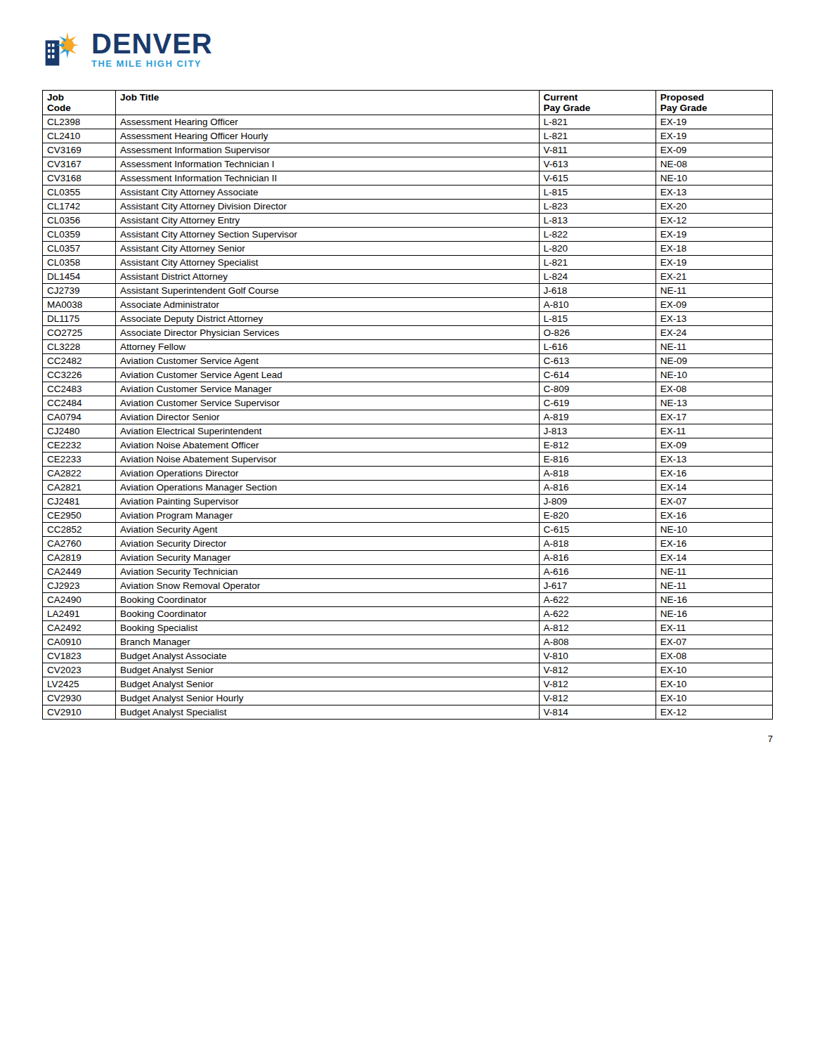DENVER
THE MILE HIGH CITY
| Job Code | Job Title | Current Pay Grade | Proposed Pay Grade |
| --- | --- | --- | --- |
| CL2398 | Assessment Hearing Officer | L-821 | EX-19 |
| CL2410 | Assessment Hearing Officer Hourly | L-821 | EX-19 |
| CV3169 | Assessment Information Supervisor | V-811 | EX-09 |
| CV3167 | Assessment Information Technician I | V-613 | NE-08 |
| CV3168 | Assessment Information Technician II | V-615 | NE-10 |
| CL0355 | Assistant City Attorney Associate | L-815 | EX-13 |
| CL1742 | Assistant City Attorney Division Director | L-823 | EX-20 |
| CL0356 | Assistant City Attorney Entry | L-813 | EX-12 |
| CL0359 | Assistant City Attorney Section Supervisor | L-822 | EX-19 |
| CL0357 | Assistant City Attorney Senior | L-820 | EX-18 |
| CL0358 | Assistant City Attorney Specialist | L-821 | EX-19 |
| DL1454 | Assistant District Attorney | L-824 | EX-21 |
| CJ2739 | Assistant Superintendent Golf Course | J-618 | NE-11 |
| MA0038 | Associate Administrator | A-810 | EX-09 |
| DL1175 | Associate Deputy District Attorney | L-815 | EX-13 |
| CO2725 | Associate Director Physician Services | O-826 | EX-24 |
| CL3228 | Attorney Fellow | L-616 | NE-11 |
| CC2482 | Aviation Customer Service Agent | C-613 | NE-09 |
| CC3226 | Aviation Customer Service Agent Lead | C-614 | NE-10 |
| CC2483 | Aviation Customer Service Manager | C-809 | EX-08 |
| CC2484 | Aviation Customer Service Supervisor | C-619 | NE-13 |
| CA0794 | Aviation Director Senior | A-819 | EX-17 |
| CJ2480 | Aviation Electrical Superintendent | J-813 | EX-11 |
| CE2232 | Aviation Noise Abatement Officer | E-812 | EX-09 |
| CE2233 | Aviation Noise Abatement Supervisor | E-816 | EX-13 |
| CA2822 | Aviation Operations Director | A-818 | EX-16 |
| CA2821 | Aviation Operations Manager Section | A-816 | EX-14 |
| CJ2481 | Aviation Painting Supervisor | J-809 | EX-07 |
| CE2950 | Aviation Program Manager | E-820 | EX-16 |
| CC2852 | Aviation Security Agent | C-615 | NE-10 |
| CA2760 | Aviation Security Director | A-818 | EX-16 |
| CA2819 | Aviation Security Manager | A-816 | EX-14 |
| CA2449 | Aviation Security Technician | A-616 | NE-11 |
| CJ2923 | Aviation Snow Removal Operator | J-617 | NE-11 |
| CA2490 | Booking Coordinator | A-622 | NE-16 |
| LA2491 | Booking Coordinator | A-622 | NE-16 |
| CA2492 | Booking Specialist | A-812 | EX-11 |
| CA0910 | Branch Manager | A-808 | EX-07 |
| CV1823 | Budget Analyst Associate | V-810 | EX-08 |
| CV2023 | Budget Analyst Senior | V-812 | EX-10 |
| LV2425 | Budget Analyst Senior | V-812 | EX-10 |
| CV2930 | Budget Analyst Senior Hourly | V-812 | EX-10 |
| CV2910 | Budget Analyst Specialist | V-814 | EX-12 |
7